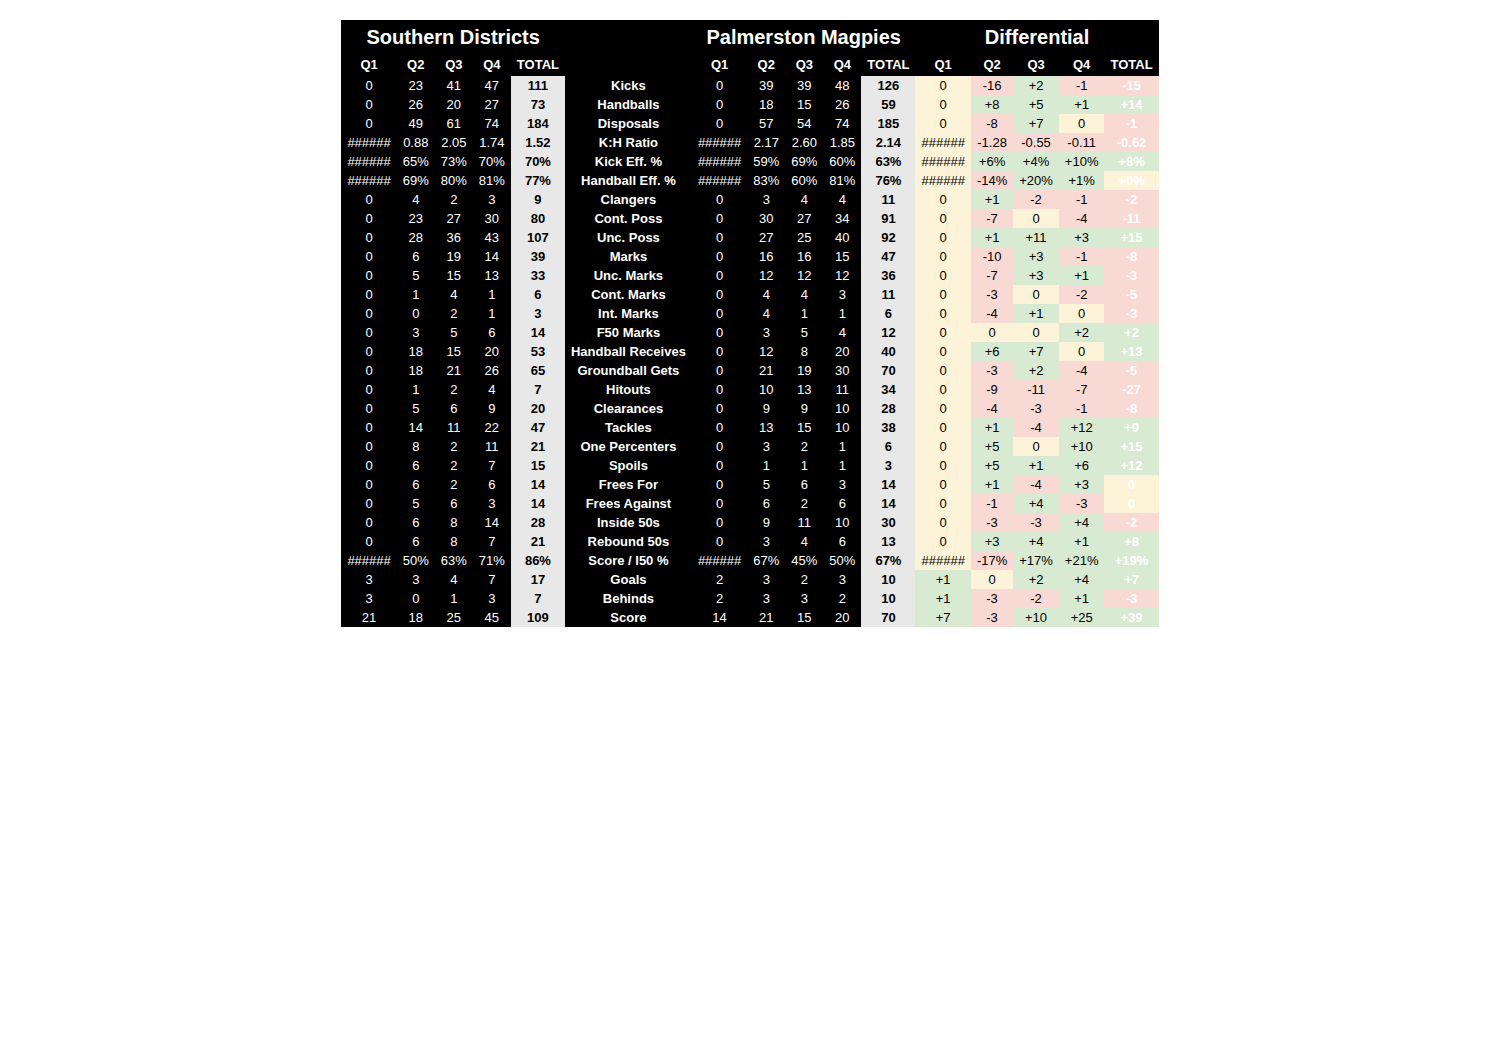| Southern Districts | | Palmerston Magpies | Differential |
| --- | --- | --- | --- |
| Q1 | Q2 | Q3 | Q4 | TOTAL | | Q1 | Q2 | Q3 | Q4 | TOTAL | Q1 | Q2 | Q3 | Q4 | TOTAL |
| 0 | 23 | 41 | 47 | 111 | Kicks | 0 | 39 | 39 | 48 | 126 | 0 | -16 | +2 | -1 | -15 |
| 0 | 26 | 20 | 27 | 73 | Handballs | 0 | 18 | 15 | 26 | 59 | 0 | +8 | +5 | +1 | +14 |
| 0 | 49 | 61 | 74 | 184 | Disposals | 0 | 57 | 54 | 74 | 185 | 0 | -8 | +7 | 0 | -1 |
| ###### | 0.88 | 2.05 | 1.74 | 1.52 | K:H Ratio | ###### | 2.17 | 2.60 | 1.85 | 2.14 | ###### | -1.28 | -0.55 | -0.11 | -0.62 |
| ###### | 65% | 73% | 70% | 70% | Kick Eff. % | ###### | 59% | 69% | 60% | 63% | ###### | +6% | +4% | +10% | +8% |
| ###### | 69% | 80% | 81% | 77% | Handball Eff. % | ###### | 83% | 60% | 81% | 76% | ###### | -14% | +20% | +1% | +0% |
| 0 | 4 | 2 | 3 | 9 | Clangers | 0 | 3 | 4 | 4 | 11 | 0 | +1 | -2 | -1 | -2 |
| 0 | 23 | 27 | 30 | 80 | Cont. Poss | 0 | 30 | 27 | 34 | 91 | 0 | -7 | 0 | -4 | -11 |
| 0 | 28 | 36 | 43 | 107 | Unc. Poss | 0 | 27 | 25 | 40 | 92 | 0 | +1 | +11 | +3 | +15 |
| 0 | 6 | 19 | 14 | 39 | Marks | 0 | 16 | 16 | 15 | 47 | 0 | -10 | +3 | -1 | -8 |
| 0 | 5 | 15 | 13 | 33 | Unc. Marks | 0 | 12 | 12 | 12 | 36 | 0 | -7 | +3 | +1 | -3 |
| 0 | 1 | 4 | 1 | 6 | Cont. Marks | 0 | 4 | 4 | 3 | 11 | 0 | -3 | 0 | -2 | -5 |
| 0 | 0 | 2 | 1 | 3 | Int. Marks | 0 | 4 | 1 | 1 | 6 | 0 | -4 | +1 | 0 | -3 |
| 0 | 3 | 5 | 6 | 14 | F50 Marks | 0 | 3 | 5 | 4 | 12 | 0 | 0 | 0 | +2 | +2 |
| 0 | 18 | 15 | 20 | 53 | Handball Receives | 0 | 12 | 8 | 20 | 40 | 0 | +6 | +7 | 0 | +13 |
| 0 | 18 | 21 | 26 | 65 | Groundball Gets | 0 | 21 | 19 | 30 | 70 | 0 | -3 | +2 | -4 | -5 |
| 0 | 1 | 2 | 4 | 7 | Hitouts | 0 | 10 | 13 | 11 | 34 | 0 | -9 | -11 | -7 | -27 |
| 0 | 5 | 6 | 9 | 20 | Clearances | 0 | 9 | 9 | 10 | 28 | 0 | -4 | -3 | -1 | -8 |
| 0 | 14 | 11 | 22 | 47 | Tackles | 0 | 13 | 15 | 10 | 38 | 0 | +1 | -4 | +12 | +9 |
| 0 | 8 | 2 | 11 | 21 | One Percenters | 0 | 3 | 2 | 1 | 6 | 0 | +5 | 0 | +10 | +15 |
| 0 | 6 | 2 | 7 | 15 | Spoils | 0 | 1 | 1 | 1 | 3 | 0 | +5 | +1 | +6 | +12 |
| 0 | 6 | 2 | 6 | 14 | Frees For | 0 | 5 | 6 | 3 | 14 | 0 | +1 | -4 | +3 | 0 |
| 0 | 5 | 6 | 3 | 14 | Frees Against | 0 | 6 | 2 | 6 | 14 | 0 | -1 | +4 | -3 | 0 |
| 0 | 6 | 8 | 14 | 28 | Inside 50s | 0 | 9 | 11 | 10 | 30 | 0 | -3 | -3 | +4 | -2 |
| 0 | 6 | 8 | 7 | 21 | Rebound 50s | 0 | 3 | 4 | 6 | 13 | 0 | +3 | +4 | +1 | +8 |
| ###### | 50% | 63% | 71% | 86% | Score / I50 % | ###### | 67% | 45% | 50% | 67% | ###### | -17% | +17% | +21% | +19% |
| 3 | 3 | 4 | 7 | 17 | Goals | 2 | 3 | 2 | 3 | 10 | +1 | 0 | +2 | +4 | +7 |
| 3 | 0 | 1 | 3 | 7 | Behinds | 2 | 3 | 3 | 2 | 10 | +1 | -3 | -2 | +1 | -3 |
| 21 | 18 | 25 | 45 | 109 | Score | 14 | 21 | 15 | 20 | 70 | +7 | -3 | +10 | +25 | +39 |